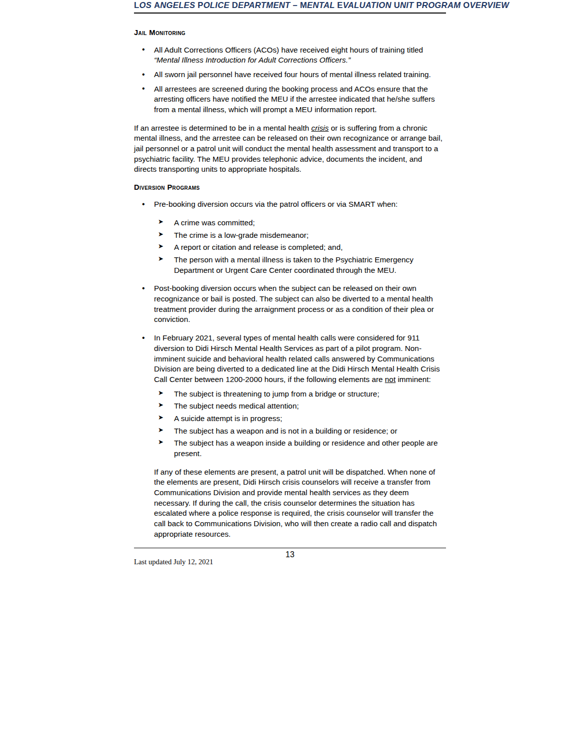LOS ANGELES POLICE DEPARTMENT – MENTAL EVALUATION UNIT PROGRAM OVERVIEW
Jail Monitoring
All Adult Corrections Officers (ACOs) have received eight hours of training titled “Mental Illness Introduction for Adult Corrections Officers.”
All sworn jail personnel have received four hours of mental illness related training.
All arrestees are screened during the booking process and ACOs ensure that the arresting officers have notified the MEU if the arrestee indicated that he/she suffers from a mental illness, which will prompt a MEU information report.
If an arrestee is determined to be in a mental health crisis or is suffering from a chronic mental illness, and the arrestee can be released on their own recognizance or arrange bail, jail personnel or a patrol unit will conduct the mental health assessment and transport to a psychiatric facility. The MEU provides telephonic advice, documents the incident, and directs transporting units to appropriate hospitals.
Diversion Programs
Pre-booking diversion occurs via the patrol officers or via SMART when:
A crime was committed;
The crime is a low-grade misdemeanor;
A report or citation and release is completed; and,
The person with a mental illness is taken to the Psychiatric Emergency Department or Urgent Care Center coordinated through the MEU.
Post-booking diversion occurs when the subject can be released on their own recognizance or bail is posted. The subject can also be diverted to a mental health treatment provider during the arraignment process or as a condition of their plea or conviction.
In February 2021, several types of mental health calls were considered for 911 diversion to Didi Hirsch Mental Health Services as part of a pilot program. Non-imminent suicide and behavioral health related calls answered by Communications Division are being diverted to a dedicated line at the Didi Hirsch Mental Health Crisis Call Center between 1200-2000 hours, if the following elements are not imminent:
The subject is threatening to jump from a bridge or structure;
The subject needs medical attention;
A suicide attempt is in progress;
The subject has a weapon and is not in a building or residence; or
The subject has a weapon inside a building or residence and other people are present.
If any of these elements are present, a patrol unit will be dispatched. When none of the elements are present, Didi Hirsch crisis counselors will receive a transfer from Communications Division and provide mental health services as they deem necessary. If during the call, the crisis counselor determines the situation has escalated where a police response is required, the crisis counselor will transfer the call back to Communications Division, who will then create a radio call and dispatch appropriate resources.
13
Last updated July 12, 2021